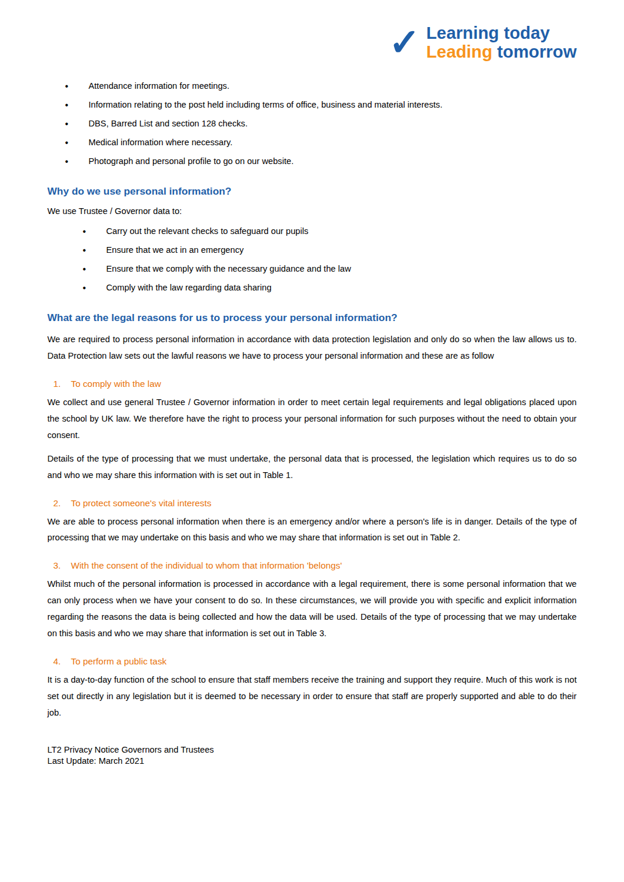Learning today Leading tomorrow
Attendance information for meetings.
Information relating to the post held including terms of office, business and material interests.
DBS, Barred List and section 128 checks.
Medical information where necessary.
Photograph and personal profile to go on our website.
Why do we use personal information?
We use Trustee / Governor data to:
Carry out the relevant checks to safeguard our pupils
Ensure that we act in an emergency
Ensure that we comply with the necessary guidance and the law
Comply with the law regarding data sharing
What are the legal reasons for us to process your personal information?
We are required to process personal information in accordance with data protection legislation and only do so when the law allows us to. Data Protection law sets out the lawful reasons we have to process your personal information and these are as follow
1. To comply with the law
We collect and use general Trustee / Governor information in order to meet certain legal requirements and legal obligations placed upon the school by UK law. We therefore have the right to process your personal information for such purposes without the need to obtain your consent.
Details of the type of processing that we must undertake, the personal data that is processed, the legislation which requires us to do so and who we may share this information with is set out in Table 1.
2. To protect someone's vital interests
We are able to process personal information when there is an emergency and/or where a person's life is in danger. Details of the type of processing that we may undertake on this basis and who we may share that information is set out in Table 2.
3. With the consent of the individual to whom that information 'belongs'
Whilst much of the personal information is processed in accordance with a legal requirement, there is some personal information that we can only process when we have your consent to do so. In these circumstances, we will provide you with specific and explicit information regarding the reasons the data is being collected and how the data will be used. Details of the type of processing that we may undertake on this basis and who we may share that information is set out in Table 3.
4. To perform a public task
It is a day-to-day function of the school to ensure that staff members receive the training and support they require. Much of this work is not set out directly in any legislation but it is deemed to be necessary in order to ensure that staff are properly supported and able to do their job.
LT2 Privacy Notice Governors and Trustees
Last Update: March 2021